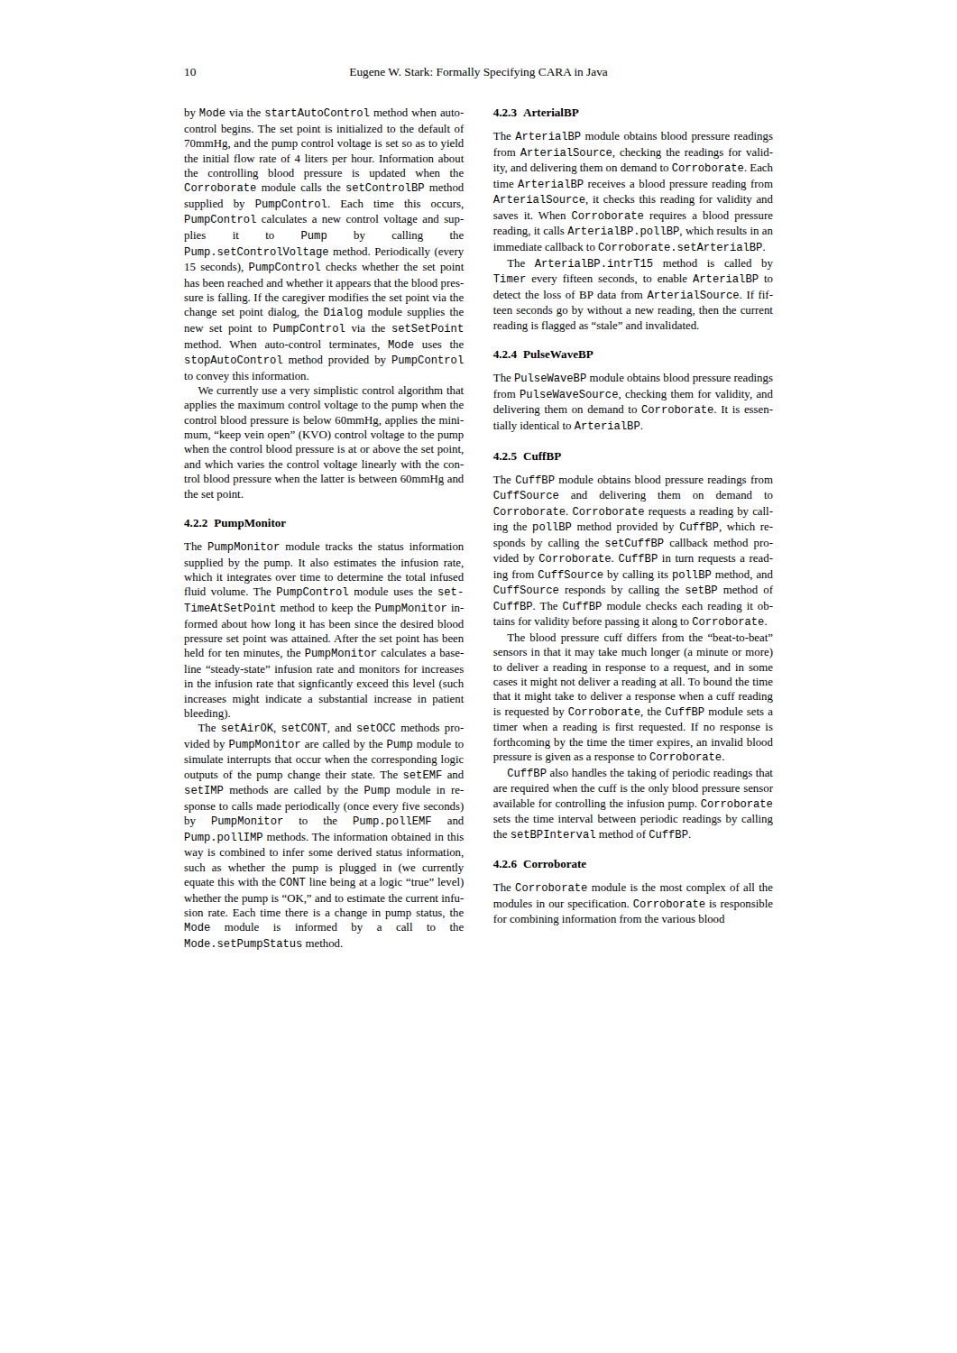10 Eugene W. Stark: Formally Specifying CARA in Java
by Mode via the startAutoControl method when auto-control begins. The set point is initialized to the default of 70mmHg, and the pump control voltage is set so as to yield the initial flow rate of 4 liters per hour. Information about the controlling blood pressure is updated when the Corroborate module calls the setControlBP method supplied by PumpControl. Each time this occurs, PumpControl calculates a new control voltage and supplies it to Pump by calling the Pump.setControlVoltage method. Periodically (every 15 seconds), PumpControl checks whether the set point has been reached and whether it appears that the blood pressure is falling. If the caregiver modifies the set point via the change set point dialog, the Dialog module supplies the new set point to PumpControl via the setSetPoint method. When auto-control terminates, Mode uses the stopAutoControl method provided by PumpControl to convey this information.
We currently use a very simplistic control algorithm that applies the maximum control voltage to the pump when the control blood pressure is below 60mmHg, applies the minimum, “keep vein open” (KVO) control voltage to the pump when the control blood pressure is at or above the set point, and which varies the control voltage linearly with the control blood pressure when the latter is between 60mmHg and the set point.
4.2.2 PumpMonitor
The PumpMonitor module tracks the status information supplied by the pump. It also estimates the infusion rate, which it integrates over time to determine the total infused fluid volume. The PumpControl module uses the setTimeAtSetPoint method to keep the PumpMonitor informed about how long it has been since the desired blood pressure set point was attained. After the set point has been held for ten minutes, the PumpMonitor calculates a baseline “steady-state” infusion rate and monitors for increases in the infusion rate that signficantly exceed this level (such increases might indicate a substantial increase in patient bleeding).
The setAirOK, setCONT, and setOCC methods provided by PumpMonitor are called by the Pump module to simulate interrupts that occur when the corresponding logic outputs of the pump change their state. The setEMF and setIMP methods are called by the Pump module in response to calls made periodically (once every five seconds) by PumpMonitor to the Pump.pollEMF and Pump.pollIMP methods. The information obtained in this way is combined to infer some derived status information, such as whether the pump is plugged in (we currently equate this with the CONT line being at a logic “true” level) whether the pump is “OK,” and to estimate the current infusion rate. Each time there is a change in pump status, the Mode module is informed by a call to the Mode.setPumpStatus method.
4.2.3 ArterialBP
The ArterialBP module obtains blood pressure readings from ArterialSource, checking the readings for validity, and delivering them on demand to Corroborate. Each time ArterialBP receives a blood pressure reading from ArterialSource, it checks this reading for validity and saves it. When Corroborate requires a blood pressure reading, it calls ArterialBP.pollBP, which results in an immediate callback to Corroborate.setArterialBP.
The ArterialBP.intrT15 method is called by Timer every fifteen seconds, to enable ArterialBP to detect the loss of BP data from ArterialSource. If fifteen seconds go by without a new reading, then the current reading is flagged as “stale” and invalidated.
4.2.4 PulseWaveBP
The PulseWaveBP module obtains blood pressure readings from PulseWaveSource, checking them for validity, and delivering them on demand to Corroborate. It is essentially identical to ArterialBP.
4.2.5 CuffBP
The CuffBP module obtains blood pressure readings from CuffSource and delivering them on demand to Corroborate. Corroborate requests a reading by calling the pollBP method provided by CuffBP, which responds by calling the setCuffBP callback method provided by Corroborate. CuffBP in turn requests a reading from CuffSource by calling its pollBP method, and CuffSource responds by calling the setBP method of CuffBP. The CuffBP module checks each reading it obtains for validity before passing it along to Corroborate.
The blood pressure cuff differs from the “beat-to-beat” sensors in that it may take much longer (a minute or more) to deliver a reading in response to a request, and in some cases it might not deliver a reading at all. To bound the time that it might take to deliver a response when a cuff reading is requested by Corroborate, the CuffBP module sets a timer when a reading is first requested. If no response is forthcoming by the time the timer expires, an invalid blood pressure is given as a response to Corroborate.
CuffBP also handles the taking of periodic readings that are required when the cuff is the only blood pressure sensor available for controlling the infusion pump. Corroborate sets the time interval between periodic readings by calling the setBPInterval method of CuffBP.
4.2.6 Corroborate
The Corroborate module is the most complex of all the modules in our specification. Corroborate is responsible for combining information from the various blood